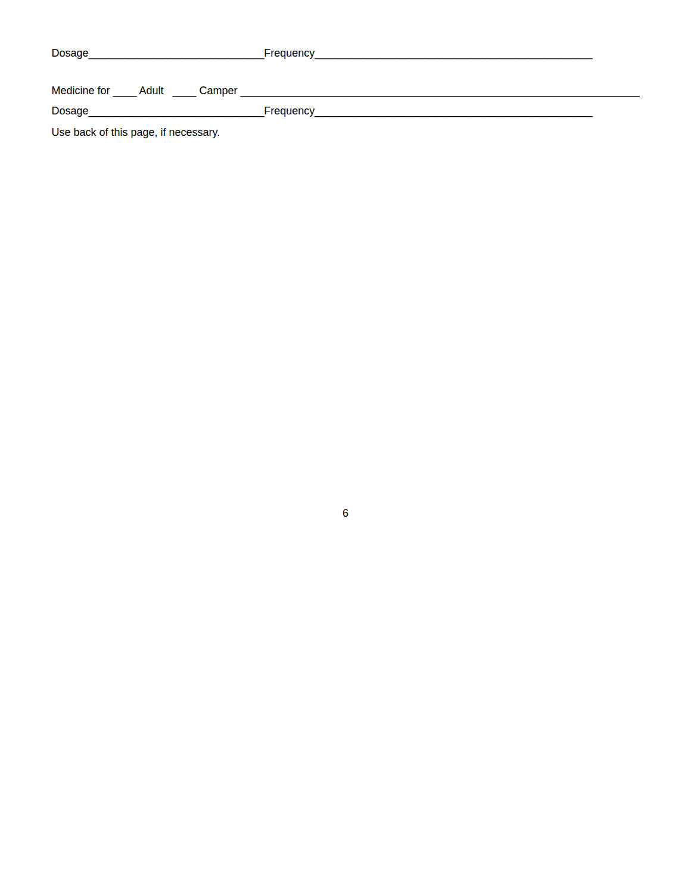Dosage_______________________________Frequency_________________________________________________
Medicine for ____ Adult ____ Camper _______________________________________________________________________
Dosage_______________________________Frequency_________________________________________________
Use back of this page, if necessary.
6